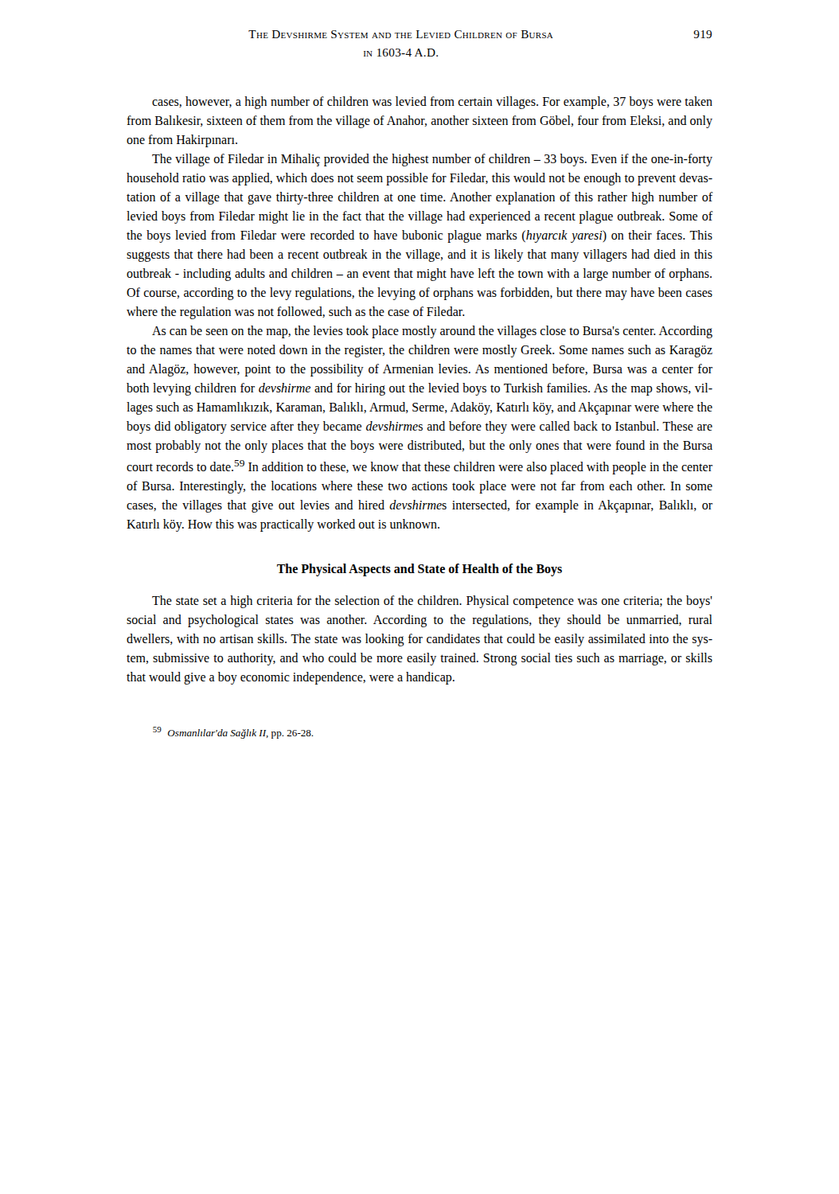The Devshirme System and the Levied Children of Bursa
in 1603-4 A.D. 919
cases, however, a high number of children was levied from certain villages. For example, 37 boys were taken from Balıkesir, sixteen of them from the village of Anahor, another sixteen from Göbel, four from Eleksi, and only one from Hakirpınarı.
The village of Filedar in Mihaliç provided the highest number of children – 33 boys. Even if the one-in-forty household ratio was applied, which does not seem possible for Filedar, this would not be enough to prevent devastation of a village that gave thirty-three children at one time. Another explanation of this rather high number of levied boys from Filedar might lie in the fact that the village had experienced a recent plague outbreak. Some of the boys levied from Filedar were recorded to have bubonic plague marks (hıyarcık yaresi) on their faces. This suggests that there had been a recent outbreak in the village, and it is likely that many villagers had died in this outbreak - including adults and children – an event that might have left the town with a large number of orphans. Of course, according to the levy regulations, the levying of orphans was forbidden, but there may have been cases where the regulation was not followed, such as the case of Filedar.
As can be seen on the map, the levies took place mostly around the villages close to Bursa's center. According to the names that were noted down in the register, the children were mostly Greek. Some names such as Karagöz and Alagöz, however, point to the possibility of Armenian levies. As mentioned before, Bursa was a center for both levying children for devshirme and for hiring out the levied boys to Turkish families. As the map shows, villages such as Hamamlıkızık, Karaman, Balıklı, Armud, Serme, Adaköy, Katırlı köy, and Akçapınar were where the boys did obligatory service after they became devshirmes and before they were called back to Istanbul. These are most probably not the only places that the boys were distributed, but the only ones that were found in the Bursa court records to date.59 In addition to these, we know that these children were also placed with people in the center of Bursa. Interestingly, the locations where these two actions took place were not far from each other. In some cases, the villages that give out levies and hired devshirmes intersected, for example in Akçapınar, Balıklı, or Katırlı köy. How this was practically worked out is unknown.
The Physical Aspects and State of Health of the Boys
The state set a high criteria for the selection of the children. Physical competence was one criteria; the boys' social and psychological states was another. According to the regulations, they should be unmarried, rural dwellers, with no artisan skills. The state was looking for candidates that could be easily assimilated into the system, submissive to authority, and who could be more easily trained. Strong social ties such as marriage, or skills that would give a boy economic independence, were a handicap.
59 Osmanlılar'da Sağlık II, pp. 26-28.